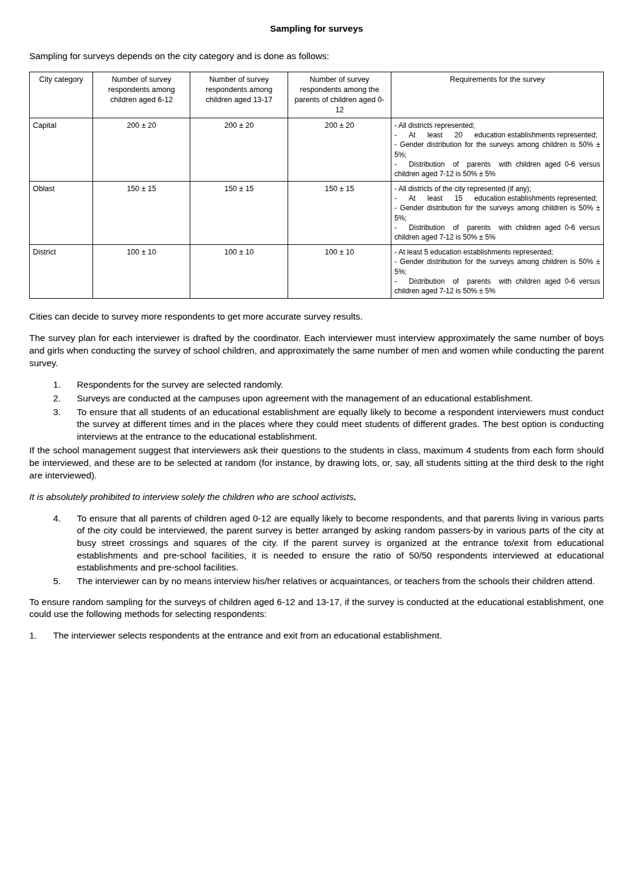Sampling for surveys
Sampling for surveys depends on the city category and is done as follows:
| City category | Number of survey respondents among children aged 6-12 | Number of survey respondents among children aged 13-17 | Number of survey respondents among the parents of children aged 0-12 | Requirements for the survey |
| --- | --- | --- | --- | --- |
| Capital | 200 ± 20 | 200 ± 20 | 200 ± 20 | - All districts represented; - At least 20 education establishments represented; - Gender distribution for the surveys among children is 50% ± 5%; - Distribution of parents with children aged 0-6 versus children aged 7-12 is 50% ± 5% |
| Oblast | 150 ± 15 | 150 ± 15 | 150 ± 15 | - All districts of the city represented (if any); - At least 15 education establishments represented; - Gender distribution for the surveys among children is 50% ± 5%; - Distribution of parents with children aged 0-6 versus children aged 7-12 is 50% ± 5% |
| District | 100 ± 10 | 100 ± 10 | 100 ± 10 | - At least 5 education establishments represented; - Gender distribution for the surveys among children is 50% ± 5%; - Distribution of parents with children aged 0-6 versus children aged 7-12 is 50% ± 5% |
Cities can decide to survey more respondents to get more accurate survey results.
The survey plan for each interviewer is drafted by the coordinator. Each interviewer must interview approximately the same number of boys and girls when conducting the survey of school children, and approximately the same number of men and women while conducting the parent survey.
Respondents for the survey are selected randomly.
Surveys are conducted at the campuses upon agreement with the management of an educational establishment.
To ensure that all students of an educational establishment are equally likely to become a respondent interviewers must conduct the survey at different times and in the places where they could meet students of different grades. The best option is conducting interviews at the entrance to the educational establishment.
If the school management suggest that interviewers ask their questions to the students in class, maximum 4 students from each form should be interviewed, and these are to be selected at random (for instance, by drawing lots, or, say, all students sitting at the third desk to the right are interviewed).
It is absolutely prohibited to interview solely the children who are school activists.
4.
To ensure that all parents of children aged 0-12 are equally likely to become respondents, and that parents living in various parts of the city could be interviewed, the parent survey is better arranged by asking random passers-by in various parts of the city at busy street crossings and squares of the city. If the parent survey is organized at the entrance to/exit from educational establishments and pre-school facilities, it is needed to ensure the ratio of 50/50 respondents interviewed at educational establishments and pre-school facilities.
5.
The interviewer can by no means interview his/her relatives or acquaintances, or teachers from the schools their children attend.
To ensure random sampling for the surveys of children aged 6-12 and 13-17, if the survey is conducted at the educational establishment, one could use the following methods for selecting respondents:
1.
The interviewer selects respondents at the entrance and exit from an educational establishment.